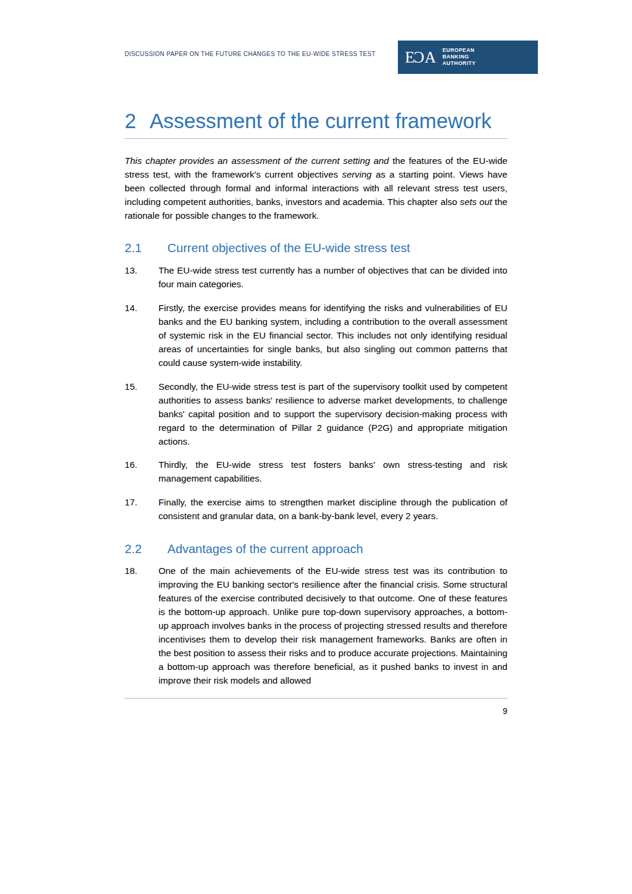Discussion paper on the future changes to the EU-wide stress test
ECA
European
Banking
Authority
2 Assessment of the current framework
This chapter provides an assessment of the current setting and the features of the EU-wide stress test, with the framework's current objectives serving as a starting point. Views have been collected through formal and informal interactions with all relevant stress test users, including competent authorities, banks, investors and academia. This chapter also sets out the rationale for possible changes to the framework.
2.1 Current objectives of the EU-wide stress test
The EU-wide stress test currently has a number of objectives that can be divided into four main categories.
Firstly, the exercise provides means for identifying the risks and vulnerabilities of EU banks and the EU banking system, including a contribution to the overall assessment of systemic risk in the EU financial sector. This includes not only identifying residual areas of uncertainties for single banks, but also singling out common patterns that could cause system-wide instability.
Secondly, the EU-wide stress test is part of the supervisory toolkit used by competent authorities to assess banks' resilience to adverse market developments, to challenge banks' capital position and to support the supervisory decision‑making process with regard to the determination of Pillar 2 guidance (P2G) and appropriate mitigation actions.
Thirdly, the EU-wide stress test fosters banks' own stress-testing and risk management capabilities.
Finally, the exercise aims to strengthen market discipline through the publication of consistent and granular data, on a bank‑by‑bank level, every 2 years.
2.2 Advantages of the current approach
One of the main achievements of the EU-wide stress test was its contribution to improving the EU banking sector's resilience after the financial crisis. Some structural features of the exercise contributed decisively to that outcome. One of these features is the bottom-up approach. Unlike pure top-down supervisory approaches, a bottom-up approach involves banks in the process of projecting stressed results and therefore incentivises them to develop their risk management frameworks. Banks are often in the best position to assess their risks and to produce accurate projections. Maintaining a bottom-up approach was therefore beneficial, as it pushed banks to invest in and improve their risk models and allowed
9